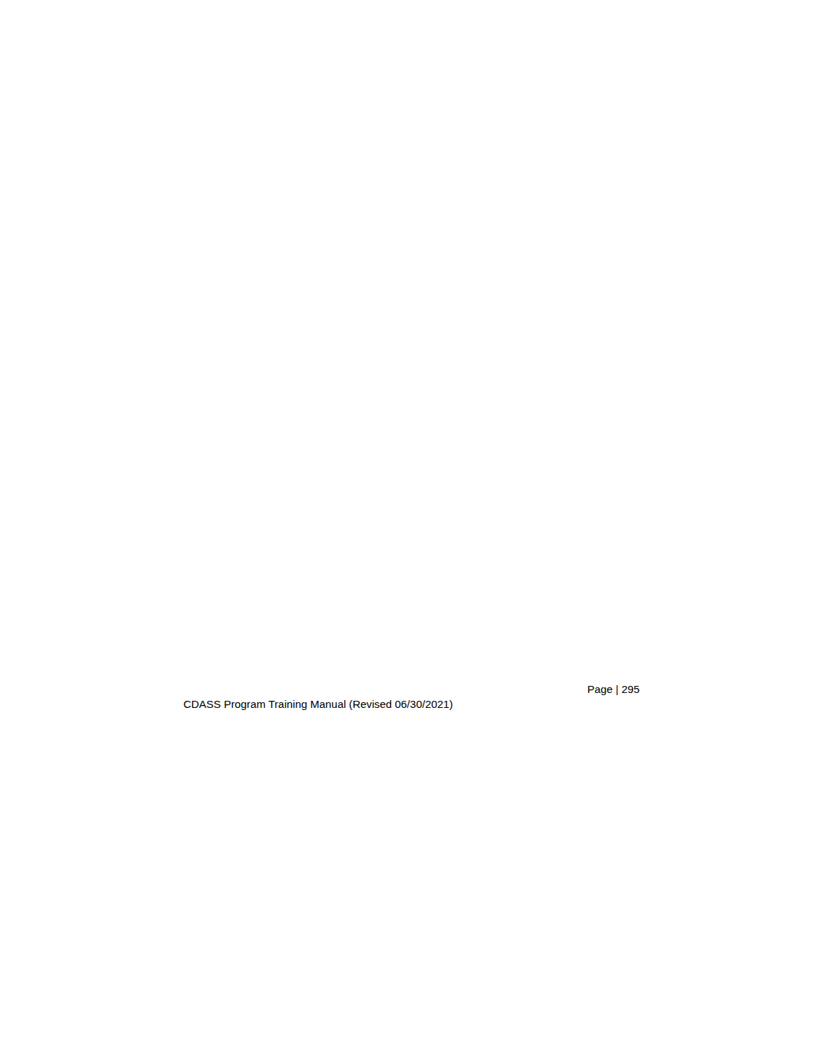Page | 295 CDASS Program Training Manual (Revised 06/30/2021)